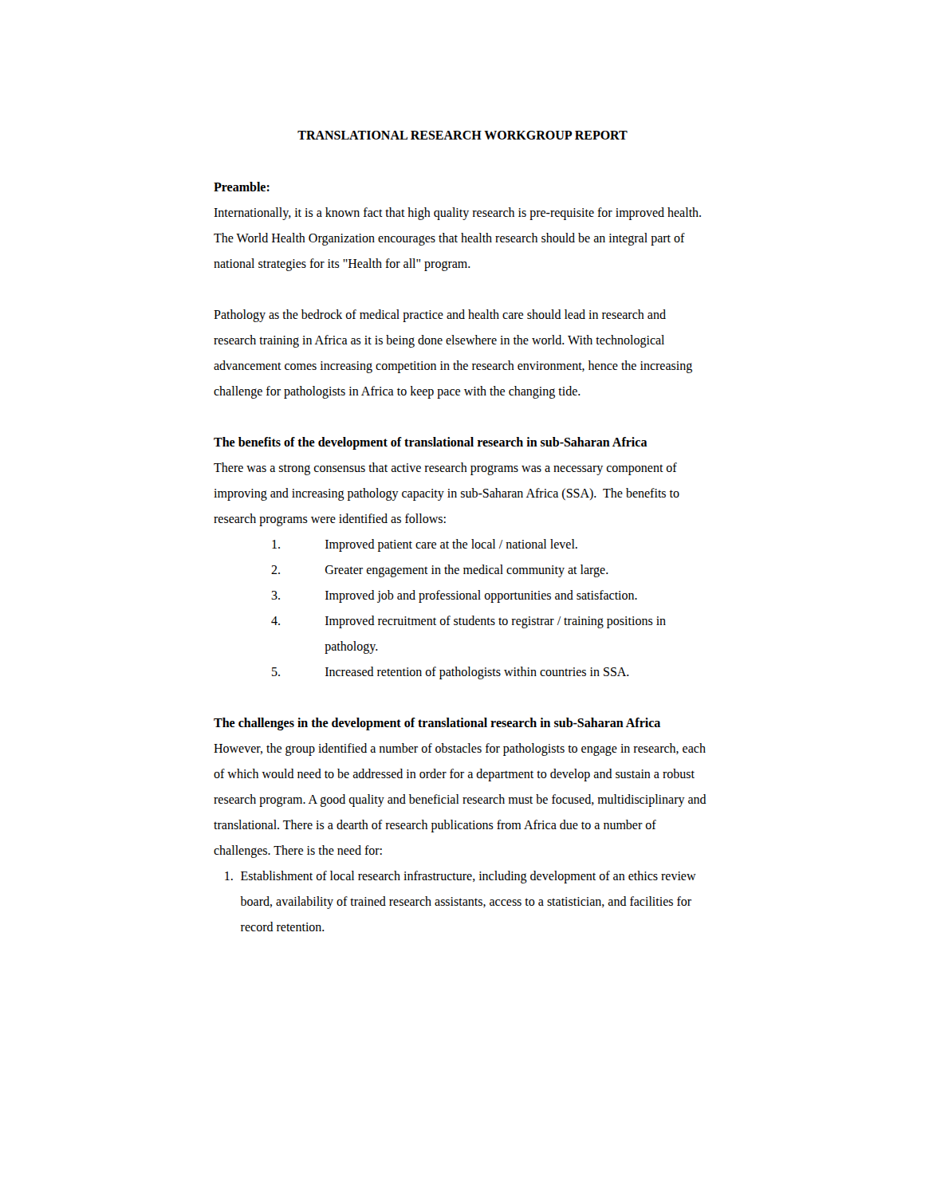TRANSLATIONAL RESEARCH WORKGROUP REPORT
Preamble:
Internationally, it is a known fact that high quality research is pre-requisite for improved health. The World Health Organization encourages that health research should be an integral part of national strategies for its "Health for all" program.
Pathology as the bedrock of medical practice and health care should lead in research and research training in Africa as it is being done elsewhere in the world. With technological advancement comes increasing competition in the research environment, hence the increasing challenge for pathologists in Africa to keep pace with the changing tide.
The benefits of the development of translational research in sub-Saharan Africa
There was a strong consensus that active research programs was a necessary component of improving and increasing pathology capacity in sub-Saharan Africa (SSA). The benefits to research programs were identified as follows:
1. Improved patient care at the local / national level.
2. Greater engagement in the medical community at large.
3. Improved job and professional opportunities and satisfaction.
4. Improved recruitment of students to registrar / training positions in pathology.
5. Increased retention of pathologists within countries in SSA.
The challenges in the development of translational research in sub-Saharan Africa
However, the group identified a number of obstacles for pathologists to engage in research, each of which would need to be addressed in order for a department to develop and sustain a robust research program. A good quality and beneficial research must be focused, multidisciplinary and translational. There is a dearth of research publications from Africa due to a number of challenges. There is the need for:
Establishment of local research infrastructure, including development of an ethics review board, availability of trained research assistants, access to a statistician, and facilities for record retention.